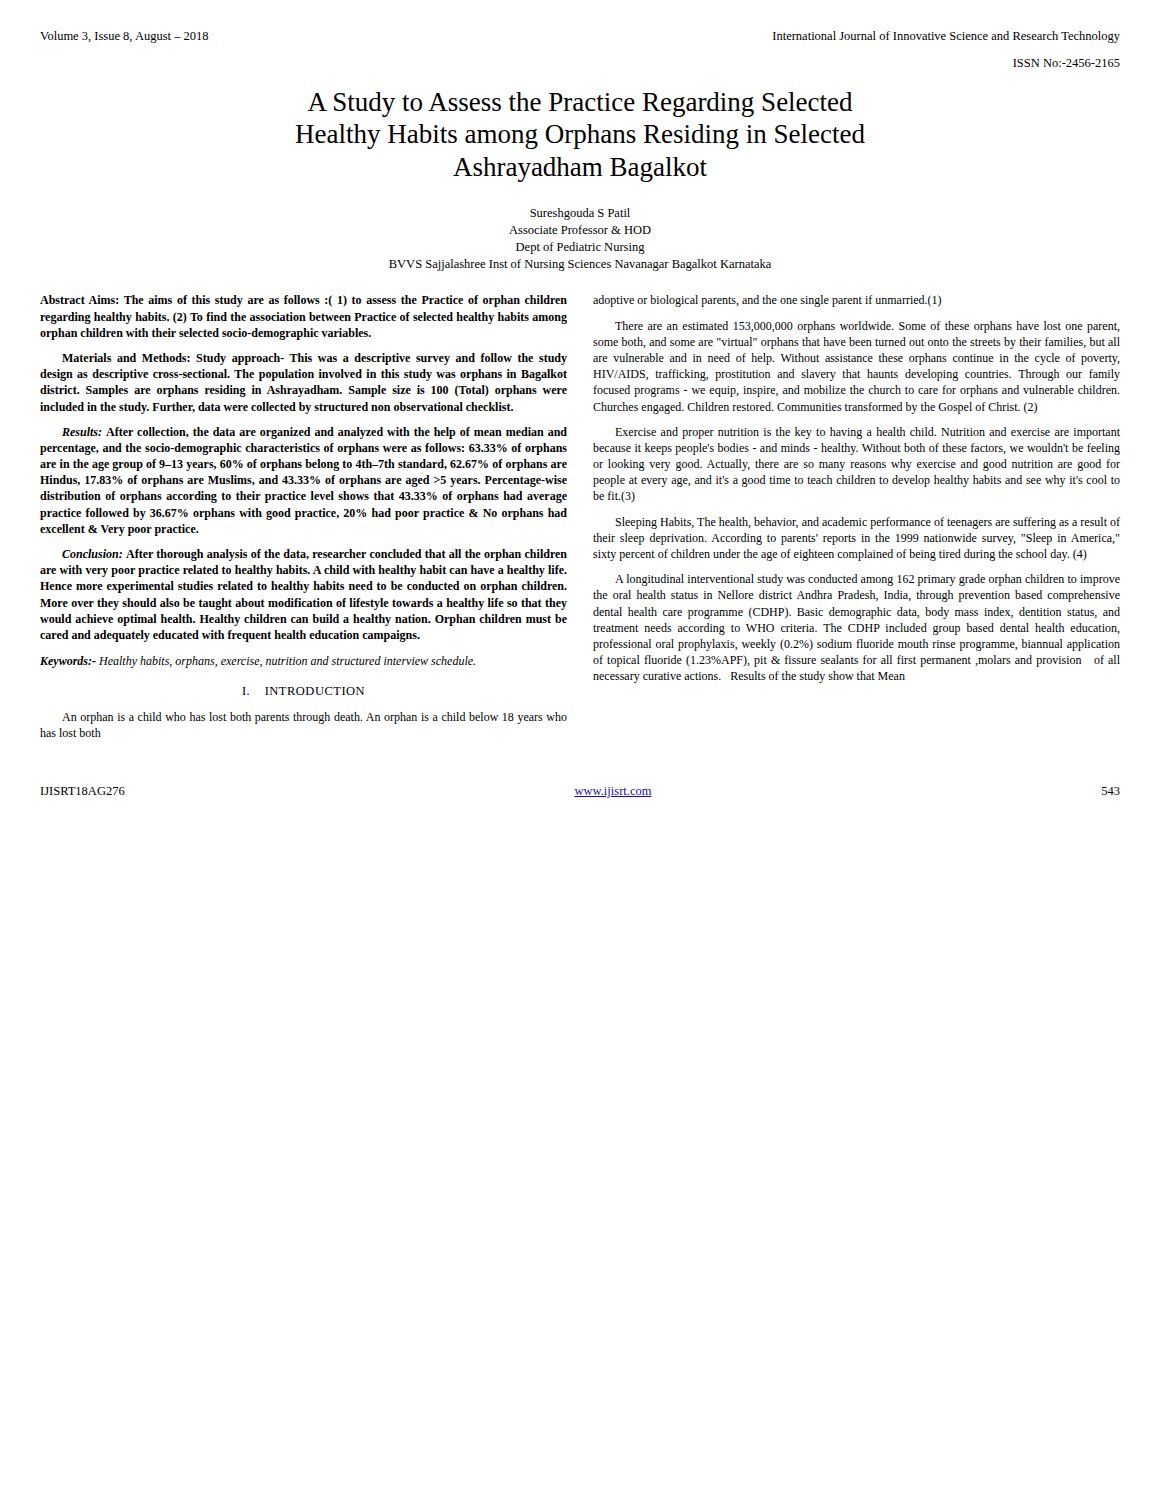Volume 3, Issue 8, August – 2018
International Journal of Innovative Science and Research Technology
ISSN No:-2456-2165
A Study to Assess the Practice Regarding Selected
Healthy Habits among Orphans Residing in Selected
Ashrayadham Bagalkot
Sureshgouda S Patil
Associate Professor & HOD
Dept of Pediatric Nursing
BVVS Sajjalashree Inst of Nursing Sciences Navanagar Bagalkot Karnataka
Abstract Aims: The aims of this study are as follows :( 1) to assess the Practice of orphan children regarding healthy habits. (2) To find the association between Practice of selected healthy habits among orphan children with their selected socio-demographic variables.
Materials and Methods: Study approach- This was a descriptive survey and follow the study design as descriptive cross-sectional. The population involved in this study was orphans in Bagalkot district. Samples are orphans residing in Ashrayadham. Sample size is 100 (Total) orphans were included in the study. Further, data were collected by structured non observational checklist.
Results: After collection, the data are organized and analyzed with the help of mean median and percentage, and the socio-demographic characteristics of orphans were as follows: 63.33% of orphans are in the age group of 9–13 years, 60% of orphans belong to 4th–7th standard, 62.67% of orphans are Hindus, 17.83% of orphans are Muslims, and 43.33% of orphans are aged >5 years. Percentage-wise distribution of orphans according to their practice level shows that 43.33% of orphans had average practice followed by 36.67% orphans with good practice, 20% had poor practice & No orphans had excellent & Very poor practice.
Conclusion: After thorough analysis of the data, researcher concluded that all the orphan children are with very poor practice related to healthy habits. A child with healthy habit can have a healthy life. Hence more experimental studies related to healthy habits need to be conducted on orphan children. More over they should also be taught about modification of lifestyle towards a healthy life so that they would achieve optimal health. Healthy children can build a healthy nation. Orphan children must be cared and adequately educated with frequent health education campaigns.
Keywords:- Healthy habits, orphans, exercise, nutrition and structured interview schedule.
I. INTRODUCTION
An orphan is a child who has lost both parents through death. An orphan is a child below 18 years who has lost both
adoptive or biological parents, and the one single parent if unmarried.(1)
There are an estimated 153,000,000 orphans worldwide. Some of these orphans have lost one parent, some both, and some are "virtual" orphans that have been turned out onto the streets by their families, but all are vulnerable and in need of help. Without assistance these orphans continue in the cycle of poverty, HIV/AIDS, trafficking, prostitution and slavery that haunts developing countries. Through our family focused programs - we equip, inspire, and mobilize the church to care for orphans and vulnerable children. Churches engaged. Children restored. Communities transformed by the Gospel of Christ. (2)
Exercise and proper nutrition is the key to having a health child. Nutrition and exercise are important because it keeps people's bodies - and minds - healthy. Without both of these factors, we wouldn't be feeling or looking very good. Actually, there are so many reasons why exercise and good nutrition are good for people at every age, and it's a good time to teach children to develop healthy habits and see why it's cool to be fit.(3)
Sleeping Habits, The health, behavior, and academic performance of teenagers are suffering as a result of their sleep deprivation. According to parents' reports in the 1999 nationwide survey, "Sleep in America," sixty percent of children under the age of eighteen complained of being tired during the school day. (4)
A longitudinal interventional study was conducted among 162 primary grade orphan children to improve the oral health status in Nellore district Andhra Pradesh, India, through prevention based comprehensive dental health care programme (CDHP). Basic demographic data, body mass index, dentition status, and treatment needs according to WHO criteria. The CDHP included group based dental health education, professional oral prophylaxis, weekly (0.2%) sodium fluoride mouth rinse programme, biannual application of topical fluoride (1.23%APF), pit & fissure sealants for all first permanent ,molars and provision of all necessary curative actions. Results of the study show that Mean
IJISRT18AG276
www.ijisrt.com
543